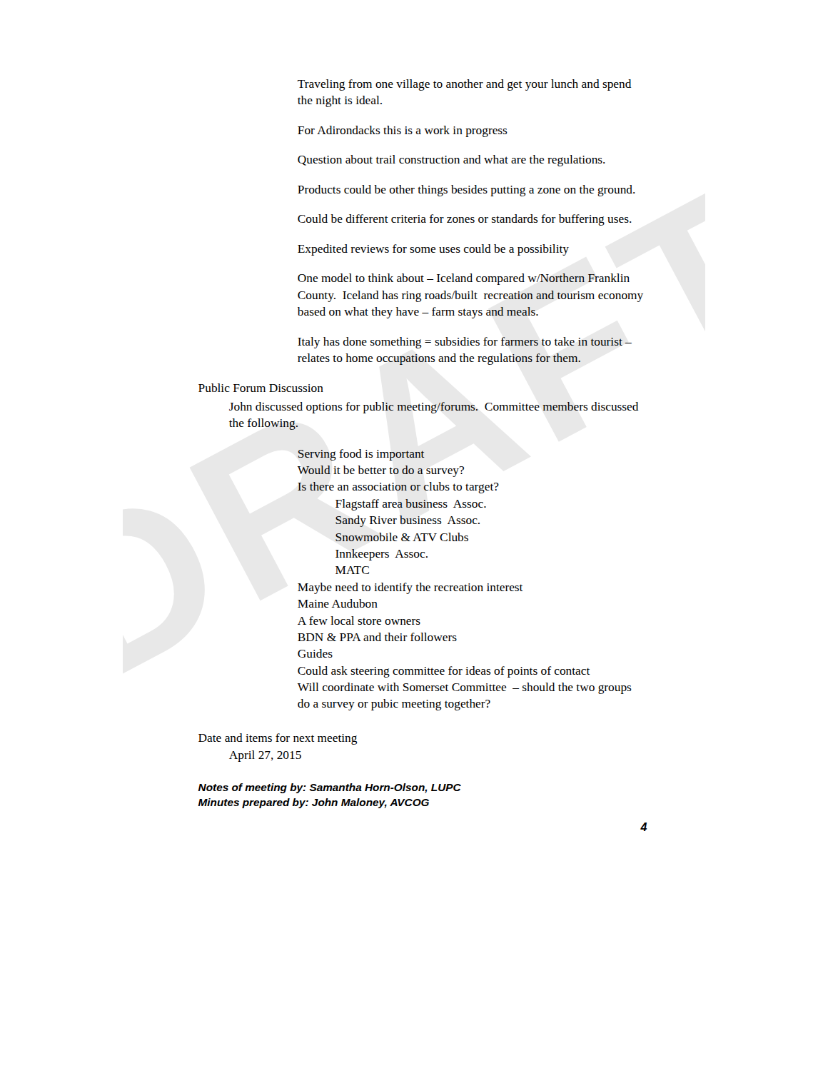DRAFT
Traveling from one village to another and get your lunch and spend the night is ideal.
For Adirondacks this is a work in progress
Question about trail construction and what are the regulations.
Products could be other things besides putting a zone on the ground.
Could be different criteria for zones or standards for buffering uses.
Expedited reviews for some uses could be a possibility
One model to think about – Iceland compared w/Northern Franklin County. Iceland has ring roads/built recreation and tourism economy based on what they have – farm stays and meals.
Italy has done something = subsidies for farmers to take in tourist – relates to home occupations and the regulations for them.
Public Forum Discussion
John discussed options for public meeting/forums. Committee members discussed the following.
Serving food is important
Would it be better to do a survey?
Is there an association or clubs to target?
Flagstaff area business Assoc.
Sandy River business Assoc.
Snowmobile & ATV Clubs
Innkeepers Assoc.
MATC
Maybe need to identify the recreation interest
Maine Audubon
A few local store owners
BDN & PPA and their followers
Guides
Could ask steering committee for ideas of points of contact
Will coordinate with Somerset Committee – should the two groups do a survey or pubic meeting together?
Date and items for next meeting
April 27, 2015
Notes of meeting by: Samantha Horn-Olson, LUPC
Minutes prepared by: John Maloney, AVCOG
4